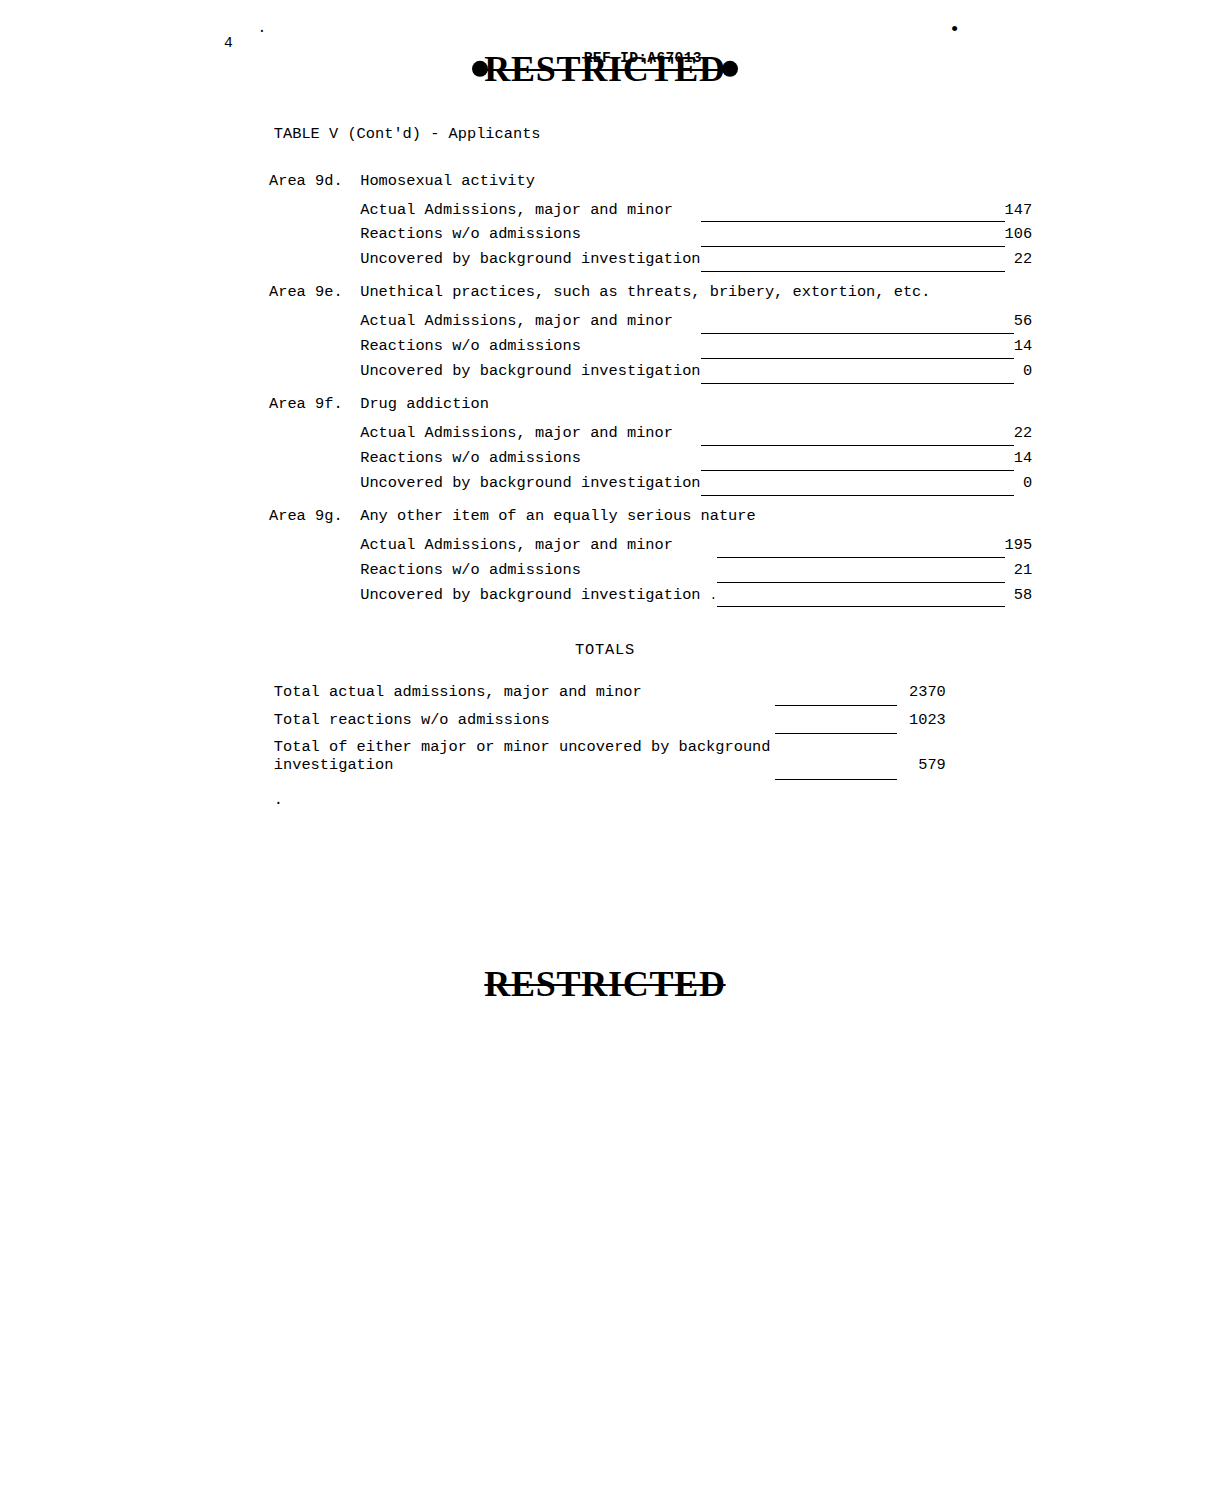. 4
•
RESTRICTED REF ID:A67013
TABLE V (Cont'd) - Applicants
Area 9d. Homosexual activity
| Actual Admissions, major and minor | | 147 |
| Reactions w/o admissions | | 106 |
| Uncovered by background investigation | | 22 |
Area 9e. Unethical practices, such as threats, bribery, extortion, etc.
| Actual Admissions, major and minor | | 56 |
| Reactions w/o admissions | | 14 |
| Uncovered by background investigation | | 0 |
Area 9f. Drug addiction
| Actual Admissions, major and minor | | 22 |
| Reactions w/o admissions | | 14 |
| Uncovered by background investigation | | 0 |
Area 9g. Any other item of an equally serious nature
| Actual Admissions, major and minor | | 195 |
| Reactions w/o admissions | | 21 |
| Uncovered by background investigation . | | 58 |
TOTALS
| Total actual admissions, major and minor | | 2370 |
| Total reactions w/o admissions | | 1023 |
| Total of either major or minor uncovered by background investigation | | 579 |
.
RESTRICTED